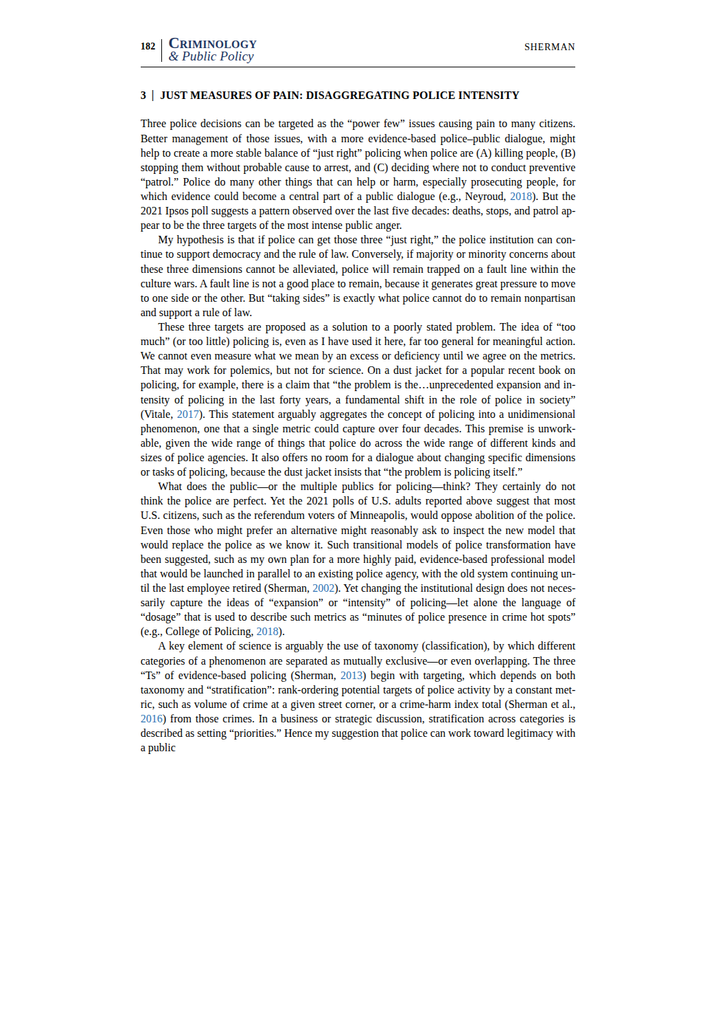182 Criminology & Public Policy
Sherman
3|Just measures of pain: disaggregating police intensity
Three police decisions can be targeted as the “power few” issues causing pain to many citizens. Better management of those issues, with a more evidence-based police–public dialogue, might help to create a more stable balance of “just right” policing when police are (A) killing people, (B) stopping them without probable cause to arrest, and (C) deciding where not to conduct preventive “patrol.” Police do many other things that can help or harm, especially prosecuting people, for which evidence could become a central part of a public dialogue (e.g., Neyroud, 2018). But the 2021 Ipsos poll suggests a pattern observed over the last five decades: deaths, stops, and patrol appear to be the three targets of the most intense public anger.
My hypothesis is that if police can get those three “just right,” the police institution can continue to support democracy and the rule of law. Conversely, if majority or minority concerns about these three dimensions cannot be alleviated, police will remain trapped on a fault line within the culture wars. A fault line is not a good place to remain, because it generates great pressure to move to one side or the other. But “taking sides” is exactly what police cannot do to remain nonpartisan and support a rule of law.
These three targets are proposed as a solution to a poorly stated problem. The idea of “too much” (or too little) policing is, even as I have used it here, far too general for meaningful action. We cannot even measure what we mean by an excess or deficiency until we agree on the metrics. That may work for polemics, but not for science. On a dust jacket for a popular recent book on policing, for example, there is a claim that “the problem is the…unprecedented expansion and intensity of policing in the last forty years, a fundamental shift in the role of police in society” (Vitale, 2017). This statement arguably aggregates the concept of policing into a unidimensional phenomenon, one that a single metric could capture over four decades. This premise is unworkable, given the wide range of things that police do across the wide range of different kinds and sizes of police agencies. It also offers no room for a dialogue about changing specific dimensions or tasks of policing, because the dust jacket insists that “the problem is policing itself.”
What does the public—or the multiple publics for policing—think? They certainly do not think the police are perfect. Yet the 2021 polls of U.S. adults reported above suggest that most U.S. citizens, such as the referendum voters of Minneapolis, would oppose abolition of the police. Even those who might prefer an alternative might reasonably ask to inspect the new model that would replace the police as we know it. Such transitional models of police transformation have been suggested, such as my own plan for a more highly paid, evidence-based professional model that would be launched in parallel to an existing police agency, with the old system continuing until the last employee retired (Sherman, 2002). Yet changing the institutional design does not necessarily capture the ideas of “expansion” or “intensity” of policing—let alone the language of “dosage” that is used to describe such metrics as “minutes of police presence in crime hot spots” (e.g., College of Policing, 2018).
A key element of science is arguably the use of taxonomy (classification), by which different categories of a phenomenon are separated as mutually exclusive—or even overlapping. The three “Ts” of evidence-based policing (Sherman, 2013) begin with targeting, which depends on both taxonomy and “stratification”: rank-ordering potential targets of police activity by a constant metric, such as volume of crime at a given street corner, or a crime-harm index total (Sherman et al., 2016) from those crimes. In a business or strategic discussion, stratification across categories is described as setting “priorities.” Hence my suggestion that police can work toward legitimacy with a public